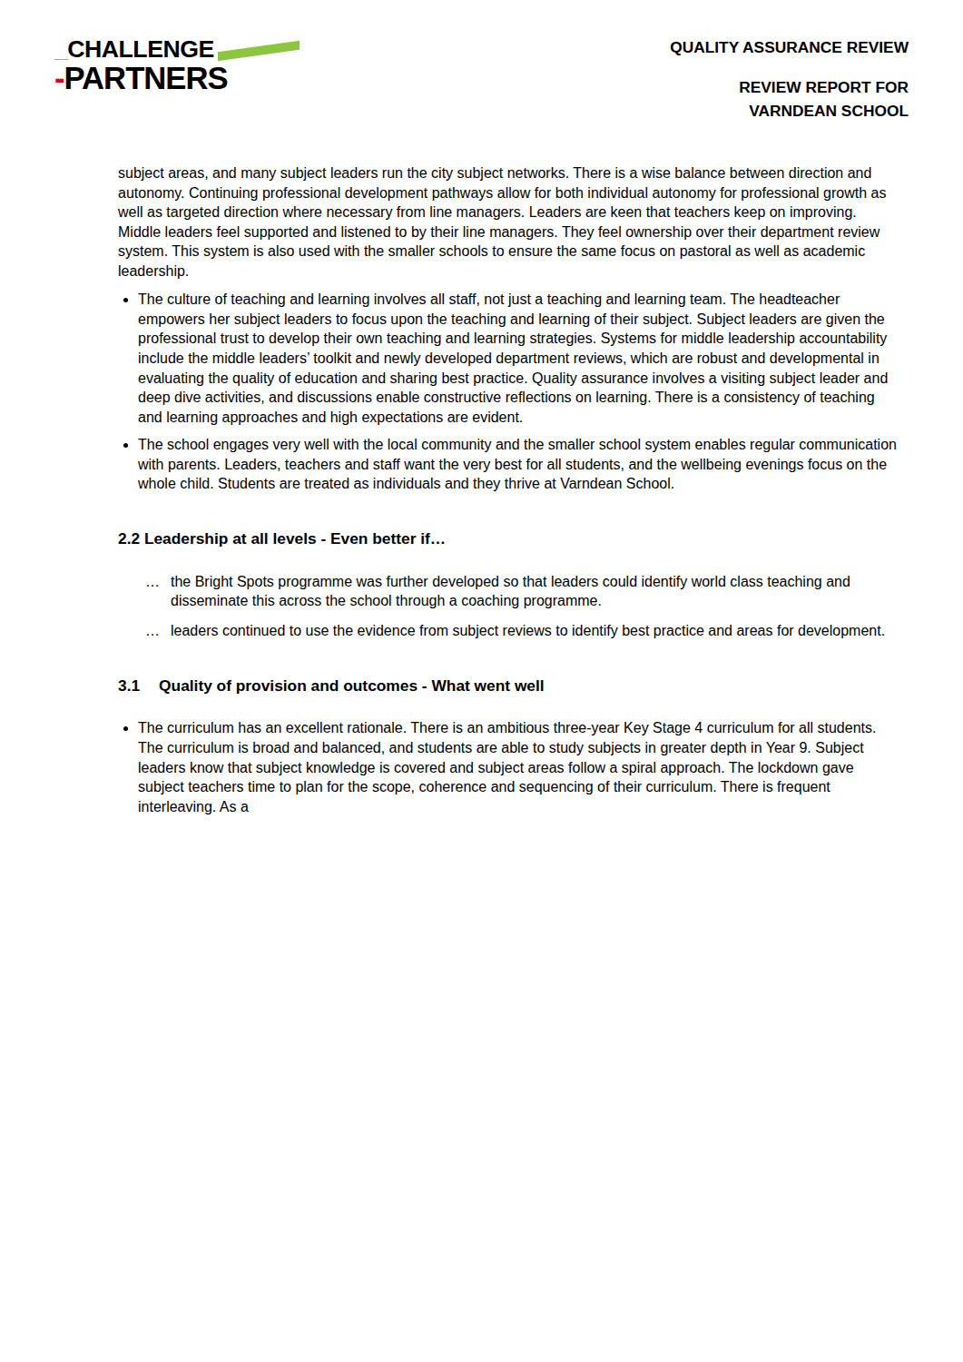_CHALLENGE
-PARTNERS
QUALITY ASSURANCE REVIEW
REVIEW REPORT FOR
VARNDEAN SCHOOL
subject areas, and many subject leaders run the city subject networks. There is a wise balance between direction and autonomy. Continuing professional development pathways allow for both individual autonomy for professional growth as well as targeted direction where necessary from line managers. Leaders are keen that teachers keep on improving. Middle leaders feel supported and listened to by their line managers. They feel ownership over their department review system. This system is also used with the smaller schools to ensure the same focus on pastoral as well as academic leadership.
The culture of teaching and learning involves all staff, not just a teaching and learning team. The headteacher empowers her subject leaders to focus upon the teaching and learning of their subject. Subject leaders are given the professional trust to develop their own teaching and learning strategies. Systems for middle leadership accountability include the middle leaders’ toolkit and newly developed department reviews, which are robust and developmental in evaluating the quality of education and sharing best practice. Quality assurance involves a visiting subject leader and deep dive activities, and discussions enable constructive reflections on learning. There is a consistency of teaching and learning approaches and high expectations are evident.
The school engages very well with the local community and the smaller school system enables regular communication with parents. Leaders, teachers and staff want the very best for all students, and the wellbeing evenings focus on the whole child. Students are treated as individuals and they thrive at Varndean School.
2.2 Leadership at all levels - Even better if…
…the Bright Spots programme was further developed so that leaders could identify world class teaching and disseminate this across the school through a coaching programme.
…leaders continued to use the evidence from subject reviews to identify best practice and areas for development.
3.1 Quality of provision and outcomes - What went well
The curriculum has an excellent rationale. There is an ambitious three-year Key Stage 4 curriculum for all students. The curriculum is broad and balanced, and students are able to study subjects in greater depth in Year 9. Subject leaders know that subject knowledge is covered and subject areas follow a spiral approach. The lockdown gave subject teachers time to plan for the scope, coherence and sequencing of their curriculum. There is frequent interleaving. As a